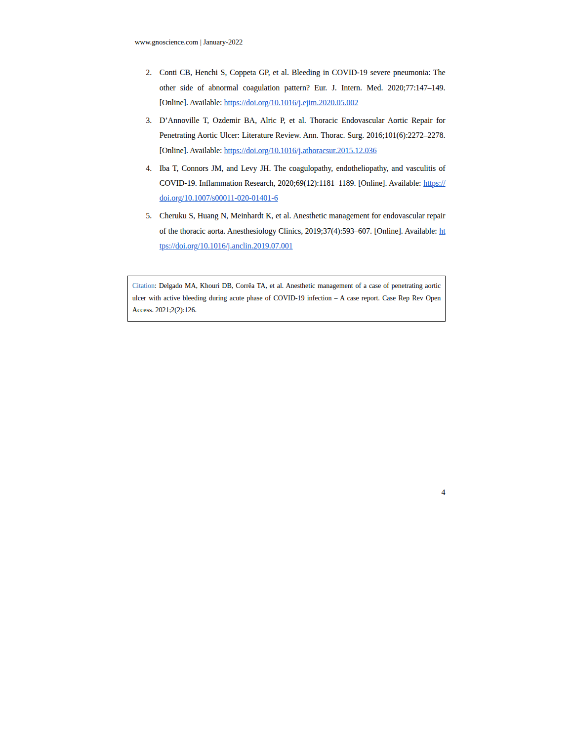www.gnoscience.com | January-2022
Conti CB, Henchi S, Coppeta GP, et al. Bleeding in COVID-19 severe pneumonia: The other side of abnormal coagulation pattern? Eur. J. Intern. Med. 2020;77:147–149. [Online]. Available: https://doi.org/10.1016/j.ejim.2020.05.002
D’Annoville T, Ozdemir BA, Alric P, et al. Thoracic Endovascular Aortic Repair for Penetrating Aortic Ulcer: Literature Review. Ann. Thorac. Surg. 2016;101(6):2272–2278. [Online]. Available: https://doi.org/10.1016/j.athoracsur.2015.12.036
Iba T, Connors JM, and Levy JH. The coagulopathy, endotheliopathy, and vasculitis of COVID-19. Inflammation Research, 2020;69(12):1181–1189. [Online]. Available: https://doi.org/10.1007/s00011-020-01401-6
Cheruku S, Huang N, Meinhardt K, et al. Anesthetic management for endovascular repair of the thoracic aorta. Anesthesiology Clinics, 2019;37(4):593–607. [Online]. Available: https://doi.org/10.1016/j.anclin.2019.07.001
Citation: Delgado MA, Khouri DB, Corrêa TA, et al. Anesthetic management of a case of penetrating aortic ulcer with active bleeding during acute phase of COVID-19 infection – A case report. Case Rep Rev Open Access. 2021;2(2):126.
4